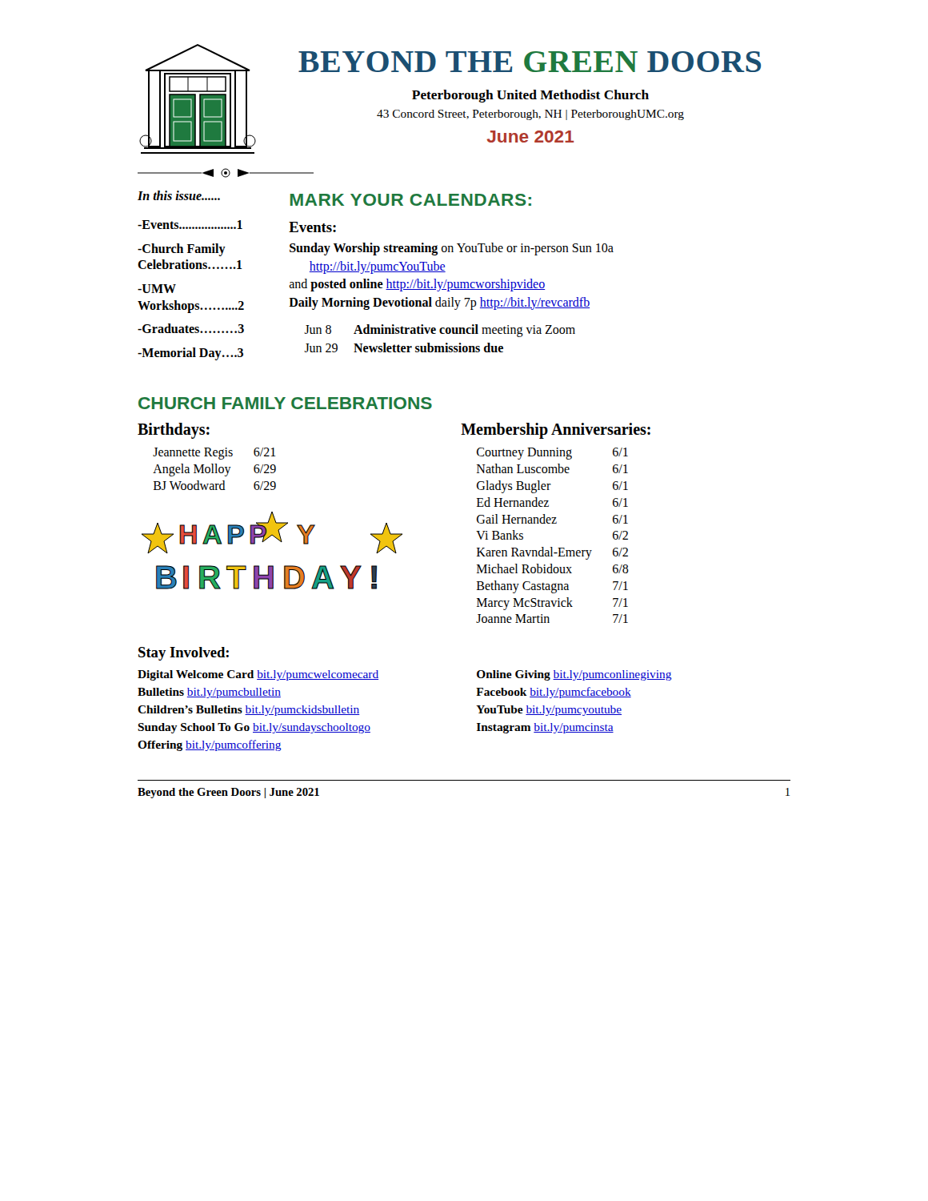BEYOND THE GREEN DOORS
Peterborough United Methodist Church
43 Concord Street, Peterborough, NH | PeterboroughUMC.org
June 2021
In this issue......
-Events..................1
-Church Family Celebrations…….1
-UMW Workshops……....2
-Graduates………3
-Memorial Day….3
MARK YOUR CALENDARS:
Events:
Sunday Worship streaming on YouTube or in-person Sun 10a
http://bit.ly/pumcYouTube
and posted online http://bit.ly/pumcworshipvideo
Daily Morning Devotional daily 7p http://bit.ly/revcardfb
Jun 8 Administrative council meeting via Zoom
Jun 29 Newsletter submissions due
CHURCH FAMILY CELEBRATIONS
Birthdays:
| Jeannette Regis | 6/21 |
| Angela Molloy | 6/29 |
| BJ Woodward | 6/29 |
H A P P Y B I R T H D A Y !
Membership Anniversaries:
| Courtney Dunning | 6/1 |
| Nathan Luscombe | 6/1 |
| Gladys Bugler | 6/1 |
| Ed Hernandez | 6/1 |
| Gail Hernandez | 6/1 |
| Vi Banks | 6/2 |
| Karen Ravndal-Emery | 6/2 |
| Michael Robidoux | 6/8 |
| Bethany Castagna | 7/1 |
| Marcy McStravick | 7/1 |
| Joanne Martin | 7/1 |
Stay Involved:
Digital Welcome Card bit.ly/pumcwelcomecard
Bulletins bit.ly/pumcbulletin
Children’s Bulletins bit.ly/pumckidsbulletin
Sunday School To Go bit.ly/sundayschooltogo
Offering bit.ly/pumcoffering
Online Giving bit.ly/pumconlinegiving
Facebook bit.ly/pumcfacebook
YouTube bit.ly/pumcyoutube
Instagram bit.ly/pumcinsta
Beyond the Green Doors | June 2021 1